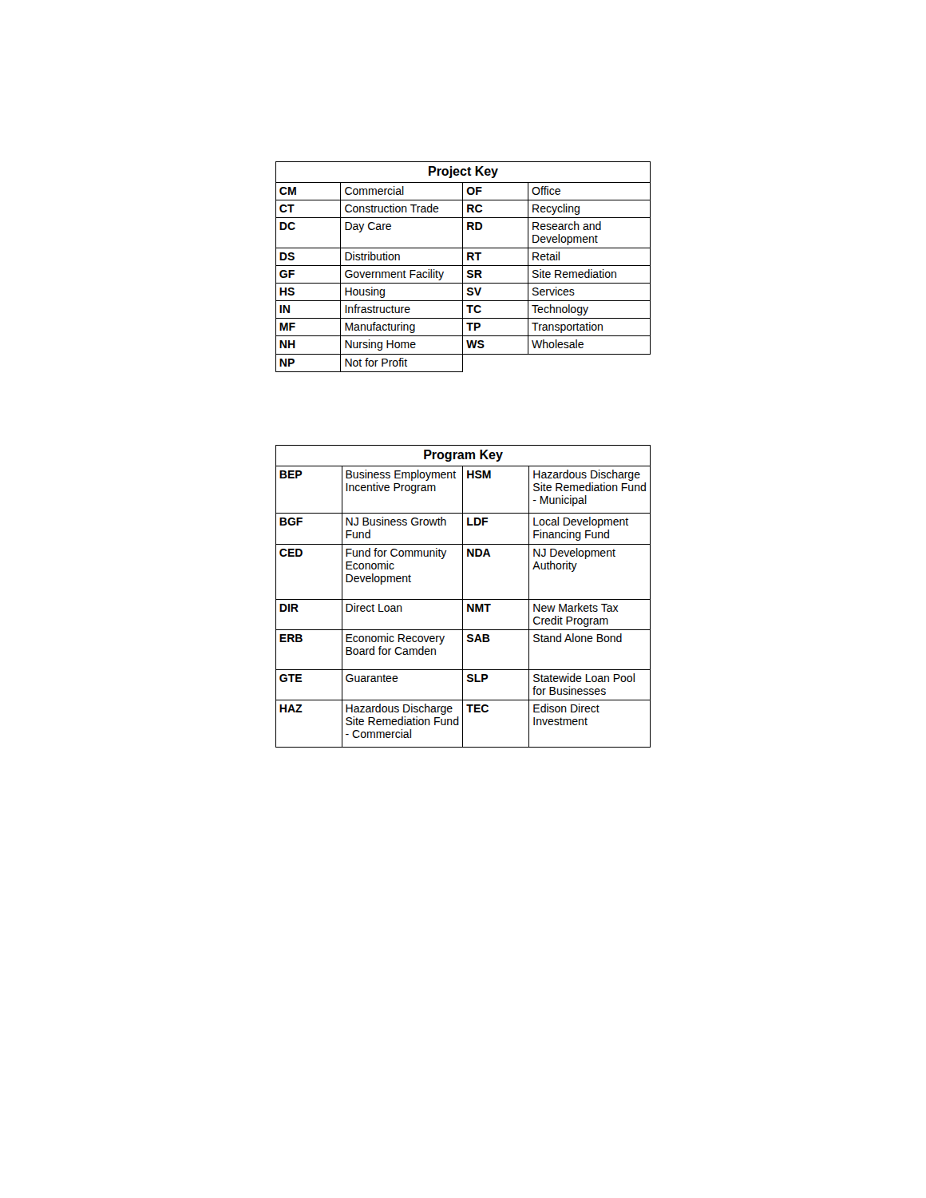Project Key
| CM | Commercial | OF | Office |
| CT | Construction Trade | RC | Recycling |
| DC | Day Care | RD | Research and Development |
| DS | Distribution | RT | Retail |
| GF | Government Facility | SR | Site Remediation |
| HS | Housing | SV | Services |
| IN | Infrastructure | TC | Technology |
| MF | Manufacturing | TP | Transportation |
| NH | Nursing Home | WS | Wholesale |
| NP | Not for Profit | | |
Program Key
| BEP | Business Employment Incentive Program | HSM | Hazardous Discharge Site Remediation Fund - Municipal |
| BGF | NJ Business Growth Fund | LDF | Local Development Financing Fund |
| CED | Fund for Community Economic Development | NDA | NJ Development Authority |
| DIR | Direct Loan | NMT | New Markets Tax Credit Program |
| ERB | Economic Recovery Board for Camden | SAB | Stand Alone Bond |
| GTE | Guarantee | SLP | Statewide Loan Pool for Businesses |
| HAZ | Hazardous Discharge Site Remediation Fund - Commercial | TEC | Edison Direct Investment |